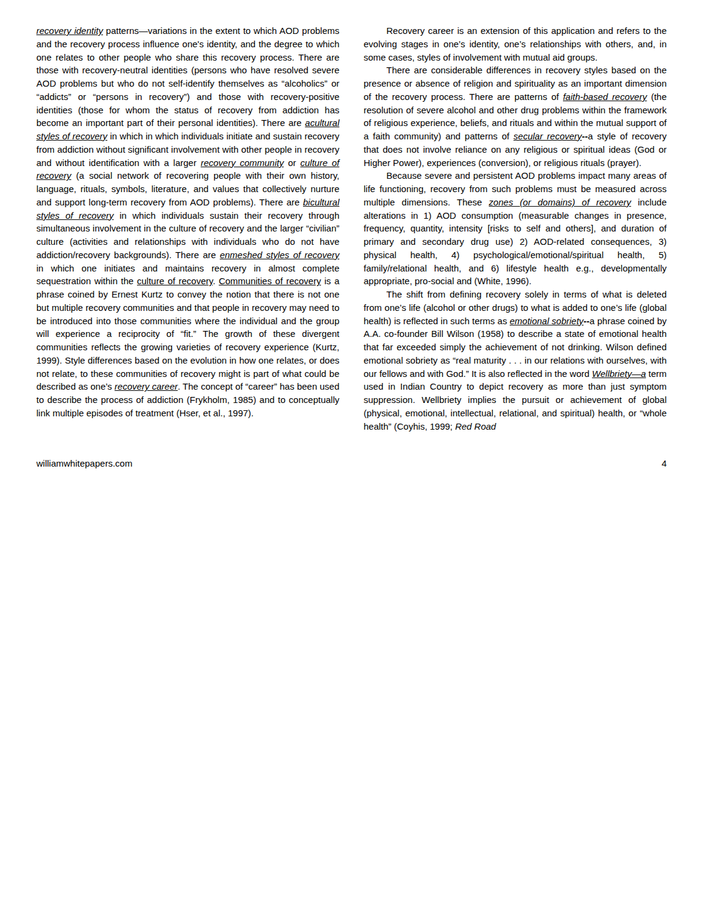recovery identity patterns—variations in the extent to which AOD problems and the recovery process influence one's identity, and the degree to which one relates to other people who share this recovery process. There are those with recovery-neutral identities (persons who have resolved severe AOD problems but who do not self-identify themselves as “alcoholics” or “addicts” or “persons in recovery”) and those with recovery-positive identities (those for whom the status of recovery from addiction has become an important part of their personal identities). There are acultural styles of recovery in which in which individuals initiate and sustain recovery from addiction without significant involvement with other people in recovery and without identification with a larger recovery community or culture of recovery (a social network of recovering people with their own history, language, rituals, symbols, literature, and values that collectively nurture and support long-term recovery from AOD problems). There are bicultural styles of recovery in which individuals sustain their recovery through simultaneous involvement in the culture of recovery and the larger “civilian” culture (activities and relationships with individuals who do not have addiction/recovery backgrounds). There are enmeshed styles of recovery in which one initiates and maintains recovery in almost complete sequestration within the culture of recovery. Communities of recovery is a phrase coined by Ernest Kurtz to convey the notion that there is not one but multiple recovery communities and that people in recovery may need to be introduced into those communities where the individual and the group will experience a reciprocity of “fit.” The growth of these divergent communities reflects the growing varieties of recovery experience (Kurtz, 1999). Style differences based on the evolution in how one relates, or does not relate, to these communities of recovery might is part of what could be described as one’s recovery career. The concept of “career” has been used to describe the process of addiction (Frykholm, 1985) and to conceptually link multiple episodes of treatment (Hser, et al., 1997).
Recovery career is an extension of this application and refers to the evolving stages in one’s identity, one’s relationships with others, and, in some cases, styles of involvement with mutual aid groups.
There are considerable differences in recovery styles based on the presence or absence of religion and spirituality as an important dimension of the recovery process. There are patterns of faith-based recovery (the resolution of severe alcohol and other drug problems within the framework of religious experience, beliefs, and rituals and within the mutual support of a faith community) and patterns of secular recovery--a style of recovery that does not involve reliance on any religious or spiritual ideas (God or Higher Power), experiences (conversion), or religious rituals (prayer).
Because severe and persistent AOD problems impact many areas of life functioning, recovery from such problems must be measured across multiple dimensions. These zones (or domains) of recovery include alterations in 1) AOD consumption (measurable changes in presence, frequency, quantity, intensity [risks to self and others], and duration of primary and secondary drug use) 2) AOD-related consequences, 3) physical health, 4) psychological/emotional/spiritual health, 5) family/relational health, and 6) lifestyle health e.g., developmentally appropriate, pro-social and (White, 1996).
The shift from defining recovery solely in terms of what is deleted from one’s life (alcohol or other drugs) to what is added to one’s life (global health) is reflected in such terms as emotional sobriety--a phrase coined by A.A. co-founder Bill Wilson (1958) to describe a state of emotional health that far exceeded simply the achievement of not drinking. Wilson defined emotional sobriety as “real maturity . . . in our relations with ourselves, with our fellows and with God.” It is also reflected in the word Wellbriety—a term used in Indian Country to depict recovery as more than just symptom suppression. Wellbriety implies the pursuit or achievement of global (physical, emotional, intellectual, relational, and spiritual) health, or “whole health” (Coyhis, 1999; Red Road
williamwhitepapers.com 4